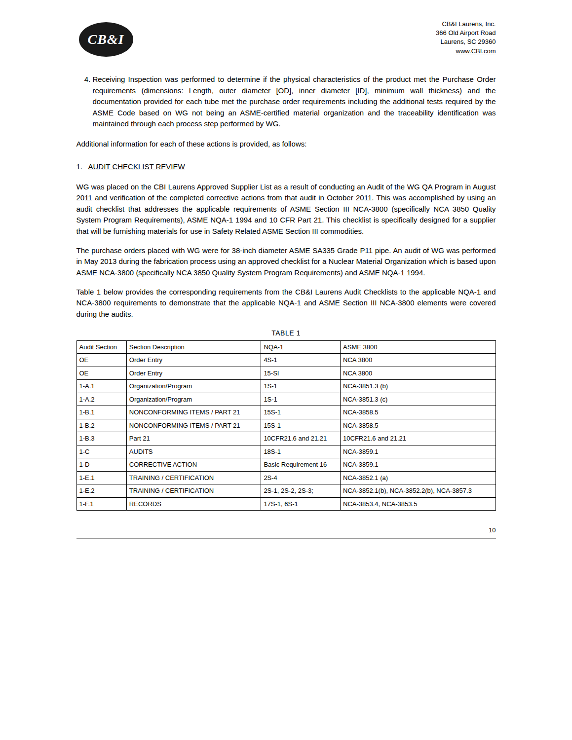CB&I
CB&I Laurens, Inc.
366 Old Airport Road
Laurens, SC 29360
www.CBI.com
Receiving Inspection was performed to determine if the physical characteristics of the product met the Purchase Order requirements (dimensions: Length, outer diameter [OD], inner diameter [ID], minimum wall thickness) and the documentation provided for each tube met the purchase order requirements including the additional tests required by the ASME Code based on WG not being an ASME-certified material organization and the traceability identification was maintained through each process step performed by WG.
Additional information for each of these actions is provided, as follows:
1. AUDIT CHECKLIST REVIEW
WG was placed on the CBI Laurens Approved Supplier List as a result of conducting an Audit of the WG QA Program in August 2011 and verification of the completed corrective actions from that audit in October 2011. This was accomplished by using an audit checklist that addresses the applicable requirements of ASME Section III NCA-3800 (specifically NCA 3850 Quality System Program Requirements), ASME NQA-1 1994 and 10 CFR Part 21. This checklist is specifically designed for a supplier that will be furnishing materials for use in Safety Related ASME Section III commodities.
The purchase orders placed with WG were for 38-inch diameter ASME SA335 Grade P11 pipe. An audit of WG was performed in May 2013 during the fabrication process using an approved checklist for a Nuclear Material Organization which is based upon ASME NCA-3800 (specifically NCA 3850 Quality System Program Requirements) and ASME NQA-1 1994.
Table 1 below provides the corresponding requirements from the CB&I Laurens Audit Checklists to the applicable NQA-1 and NCA-3800 requirements to demonstrate that the applicable NQA-1 and ASME Section III NCA-3800 elements were covered during the audits.
TABLE 1
| Audit Section | Section Description | NQA-1 | ASME 3800 |
| --- | --- | --- | --- |
| OE | Order Entry | 4S-1 | NCA 3800 |
| OE | Order Entry | 15-SI | NCA 3800 |
| 1-A.1 | Organization/Program | 1S-1 | NCA-3851.3 (b) |
| 1-A.2 | Organization/Program | 1S-1 | NCA-3851.3 (c) |
| 1-B.1 | NONCONFORMING ITEMS / PART 21 | 15S-1 | NCA-3858.5 |
| 1-B.2 | NONCONFORMING ITEMS / PART 21 | 15S-1 | NCA-3858.5 |
| 1-B.3 | Part 21 | 10CFR21.6 and 21.21 | 10CFR21.6 and 21.21 |
| 1-C | AUDITS | 18S-1 | NCA-3859.1 |
| 1-D | CORRECTIVE ACTION | Basic Requirement 16 | NCA-3859.1 |
| 1-E.1 | TRAINING / CERTIFICATION | 2S-4 | NCA-3852.1 (a) |
| 1-E.2 | TRAINING / CERTIFICATION | 2S-1, 2S-2, 2S-3; | NCA-3852.1(b), NCA-3852.2(b), NCA-3857.3 |
| 1-F.1 | RECORDS | 17S-1, 6S-1 | NCA-3853.4, NCA-3853.5 |
10